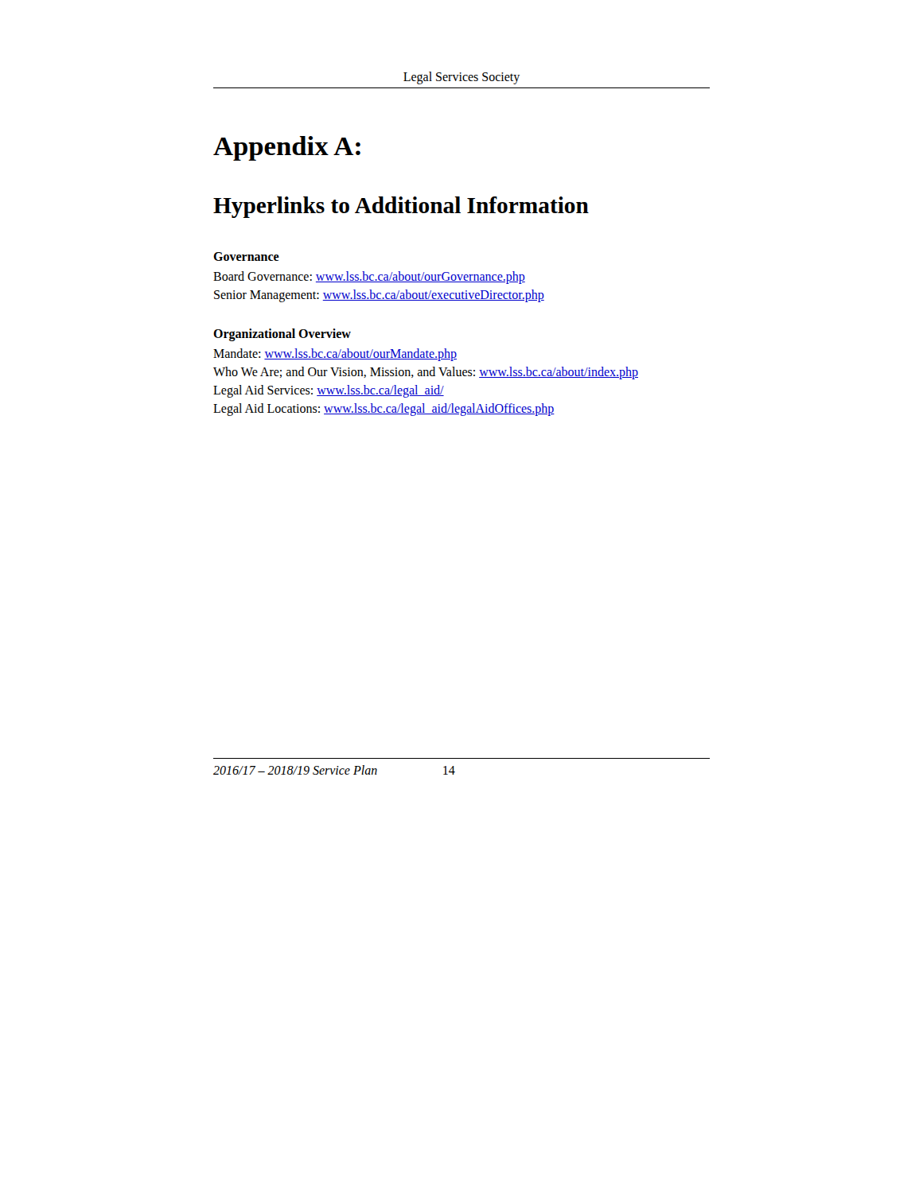Legal Services Society
Appendix A:
Hyperlinks to Additional Information
Governance
Board Governance: www.lss.bc.ca/about/ourGovernance.php
Senior Management: www.lss.bc.ca/about/executiveDirector.php
Organizational Overview
Mandate: www.lss.bc.ca/about/ourMandate.php
Who We Are; and Our Vision, Mission, and Values: www.lss.bc.ca/about/index.php
Legal Aid Services: www.lss.bc.ca/legal_aid/
Legal Aid Locations: www.lss.bc.ca/legal_aid/legalAidOffices.php
2016/17 – 2018/19 Service Plan 14